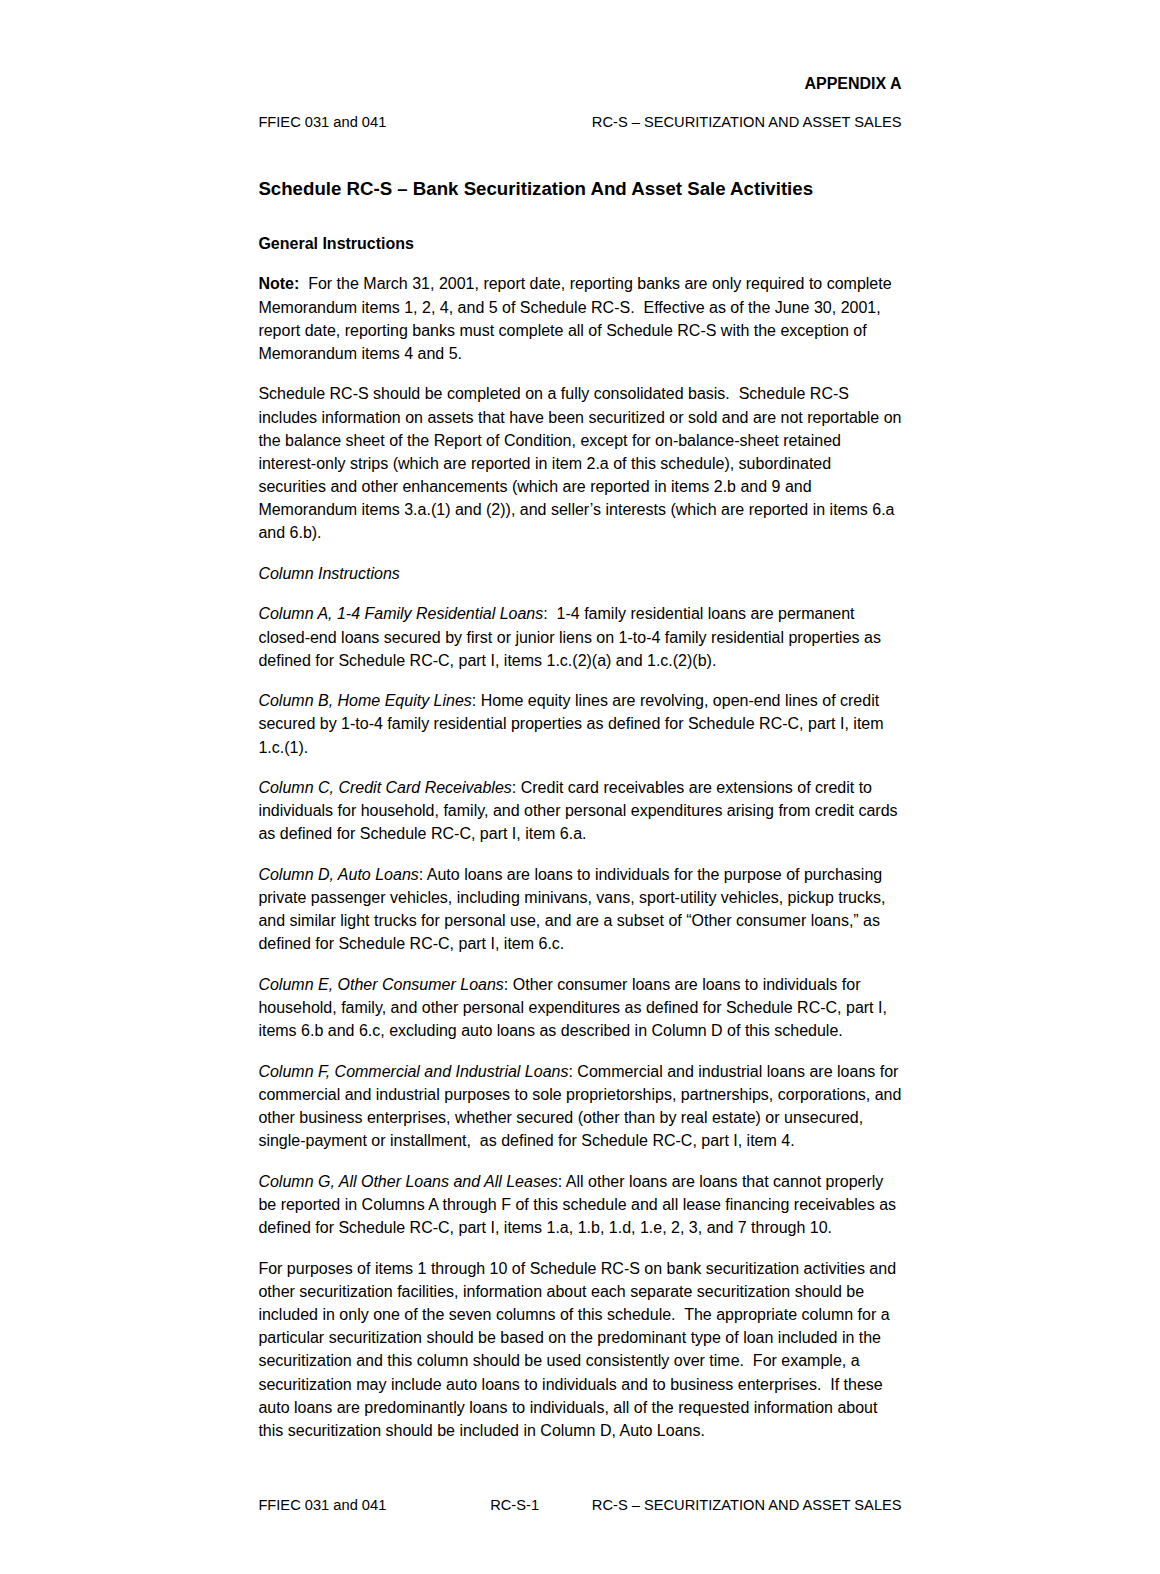APPENDIX A
FFIEC 031 and 041 RC-S – SECURITIZATION AND ASSET SALES
Schedule RC-S – Bank Securitization And Asset Sale Activities
General Instructions
Note: For the March 31, 2001, report date, reporting banks are only required to complete Memorandum items 1, 2, 4, and 5 of Schedule RC-S. Effective as of the June 30, 2001, report date, reporting banks must complete all of Schedule RC-S with the exception of Memorandum items 4 and 5.
Schedule RC-S should be completed on a fully consolidated basis. Schedule RC-S includes information on assets that have been securitized or sold and are not reportable on the balance sheet of the Report of Condition, except for on-balance-sheet retained interest-only strips (which are reported in item 2.a of this schedule), subordinated securities and other enhancements (which are reported in items 2.b and 9 and Memorandum items 3.a.(1) and (2)), and seller’s interests (which are reported in items 6.a and 6.b).
Column Instructions
Column A, 1-4 Family Residential Loans: 1-4 family residential loans are permanent closed-end loans secured by first or junior liens on 1-to-4 family residential properties as defined for Schedule RC-C, part I, items 1.c.(2)(a) and 1.c.(2)(b).
Column B, Home Equity Lines: Home equity lines are revolving, open-end lines of credit secured by 1-to-4 family residential properties as defined for Schedule RC-C, part I, item 1.c.(1).
Column C, Credit Card Receivables: Credit card receivables are extensions of credit to individuals for household, family, and other personal expenditures arising from credit cards as defined for Schedule RC-C, part I, item 6.a.
Column D, Auto Loans: Auto loans are loans to individuals for the purpose of purchasing private passenger vehicles, including minivans, vans, sport-utility vehicles, pickup trucks, and similar light trucks for personal use, and are a subset of “Other consumer loans,” as defined for Schedule RC-C, part I, item 6.c.
Column E, Other Consumer Loans: Other consumer loans are loans to individuals for household, family, and other personal expenditures as defined for Schedule RC-C, part I, items 6.b and 6.c, excluding auto loans as described in Column D of this schedule.
Column F, Commercial and Industrial Loans: Commercial and industrial loans are loans for commercial and industrial purposes to sole proprietorships, partnerships, corporations, and other business enterprises, whether secured (other than by real estate) or unsecured, single-payment or installment, as defined for Schedule RC-C, part I, item 4.
Column G, All Other Loans and All Leases: All other loans are loans that cannot properly be reported in Columns A through F of this schedule and all lease financing receivables as defined for Schedule RC-C, part I, items 1.a, 1.b, 1.d, 1.e, 2, 3, and 7 through 10.
For purposes of items 1 through 10 of Schedule RC-S on bank securitization activities and other securitization facilities, information about each separate securitization should be included in only one of the seven columns of this schedule. The appropriate column for a particular securitization should be based on the predominant type of loan included in the securitization and this column should be used consistently over time. For example, a securitization may include auto loans to individuals and to business enterprises. If these auto loans are predominantly loans to individuals, all of the requested information about this securitization should be included in Column D, Auto Loans.
FFIEC 031 and 041 RC-S-1 RC-S – SECURITIZATION AND ASSET SALES